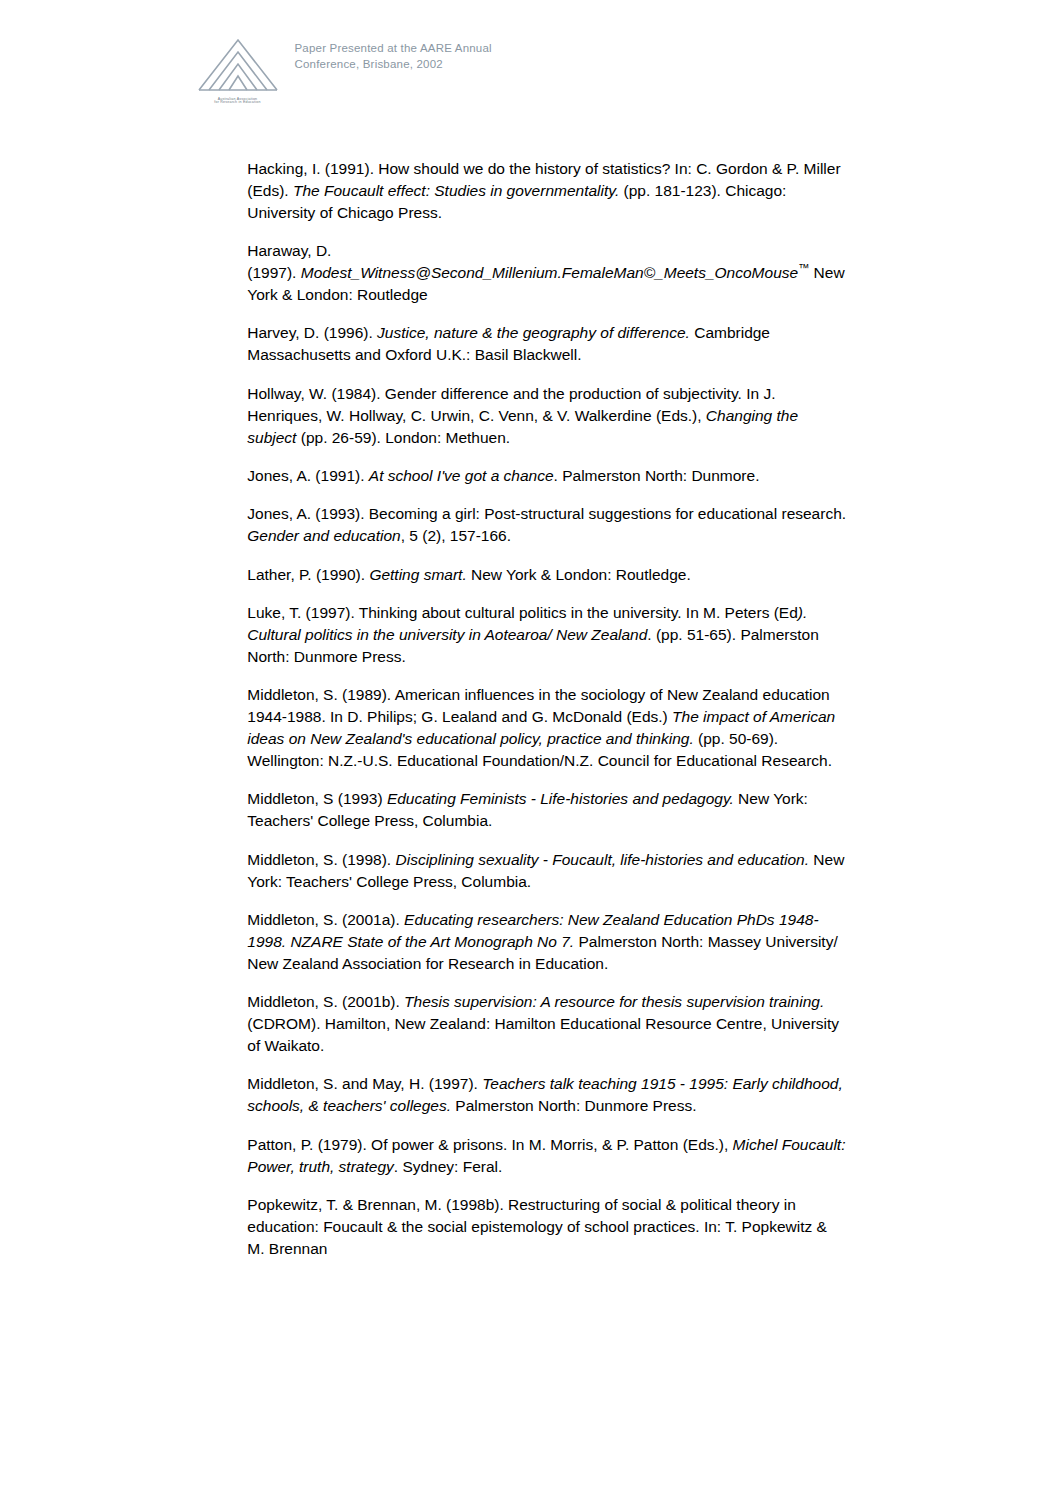Australian Association
for Research in Education
Paper Presented at the AARE Annual
Conference, Brisbane, 2002
Hacking, I. (1991). How should we do the history of statistics? In: C. Gordon & P. Miller (Eds). The Foucault effect: Studies in governmentality. (pp. 181-123). Chicago: University of Chicago Press.
Haraway, D.
(1997). Modest_Witness@Second_Millenium.FemaleMan©_Meets_OncoMouse™ New York & London: Routledge
Harvey, D. (1996). Justice, nature & the geography of difference. Cambridge Massachusetts and Oxford U.K.: Basil Blackwell.
Hollway, W. (1984). Gender difference and the production of subjectivity. In J. Henriques, W. Hollway, C. Urwin, C. Venn, & V. Walkerdine (Eds.), Changing the subject (pp. 26-59). London: Methuen.
Jones, A. (1991). At school I've got a chance. Palmerston North: Dunmore.
Jones, A. (1993). Becoming a girl: Post-structural suggestions for educational research. Gender and education, 5 (2), 157-166.
Lather, P. (1990). Getting smart. New York & London: Routledge.
Luke, T. (1997). Thinking about cultural politics in the university. In M. Peters (Ed). Cultural politics in the university in Aotearoa/ New Zealand. (pp. 51-65). Palmerston North: Dunmore Press.
Middleton, S. (1989). American influences in the sociology of New Zealand education 1944-1988. In D. Philips; G. Lealand and G. McDonald (Eds.) The impact of American ideas on New Zealand's educational policy, practice and thinking. (pp. 50-69). Wellington: N.Z.-U.S. Educational Foundation/N.Z. Council for Educational Research.
Middleton, S (1993) Educating Feminists - Life-histories and pedagogy. New York: Teachers' College Press, Columbia.
Middleton, S. (1998). Disciplining sexuality - Foucault, life-histories and education. New York: Teachers' College Press, Columbia.
Middleton, S. (2001a). Educating researchers: New Zealand Education PhDs 1948-1998. NZARE State of the Art Monograph No 7. Palmerston North: Massey University/ New Zealand Association for Research in Education.
Middleton, S. (2001b). Thesis supervision: A resource for thesis supervision training. (CDROM). Hamilton, New Zealand: Hamilton Educational Resource Centre, University of Waikato.
Middleton, S. and May, H. (1997). Teachers talk teaching 1915 - 1995: Early childhood, schools, & teachers' colleges. Palmerston North: Dunmore Press.
Patton, P. (1979). Of power & prisons. In M. Morris, & P. Patton (Eds.), Michel Foucault: Power, truth, strategy. Sydney: Feral.
Popkewitz, T. & Brennan, M. (1998b). Restructuring of social & political theory in education: Foucault & the social epistemology of school practices. In: T. Popkewitz & M. Brennan